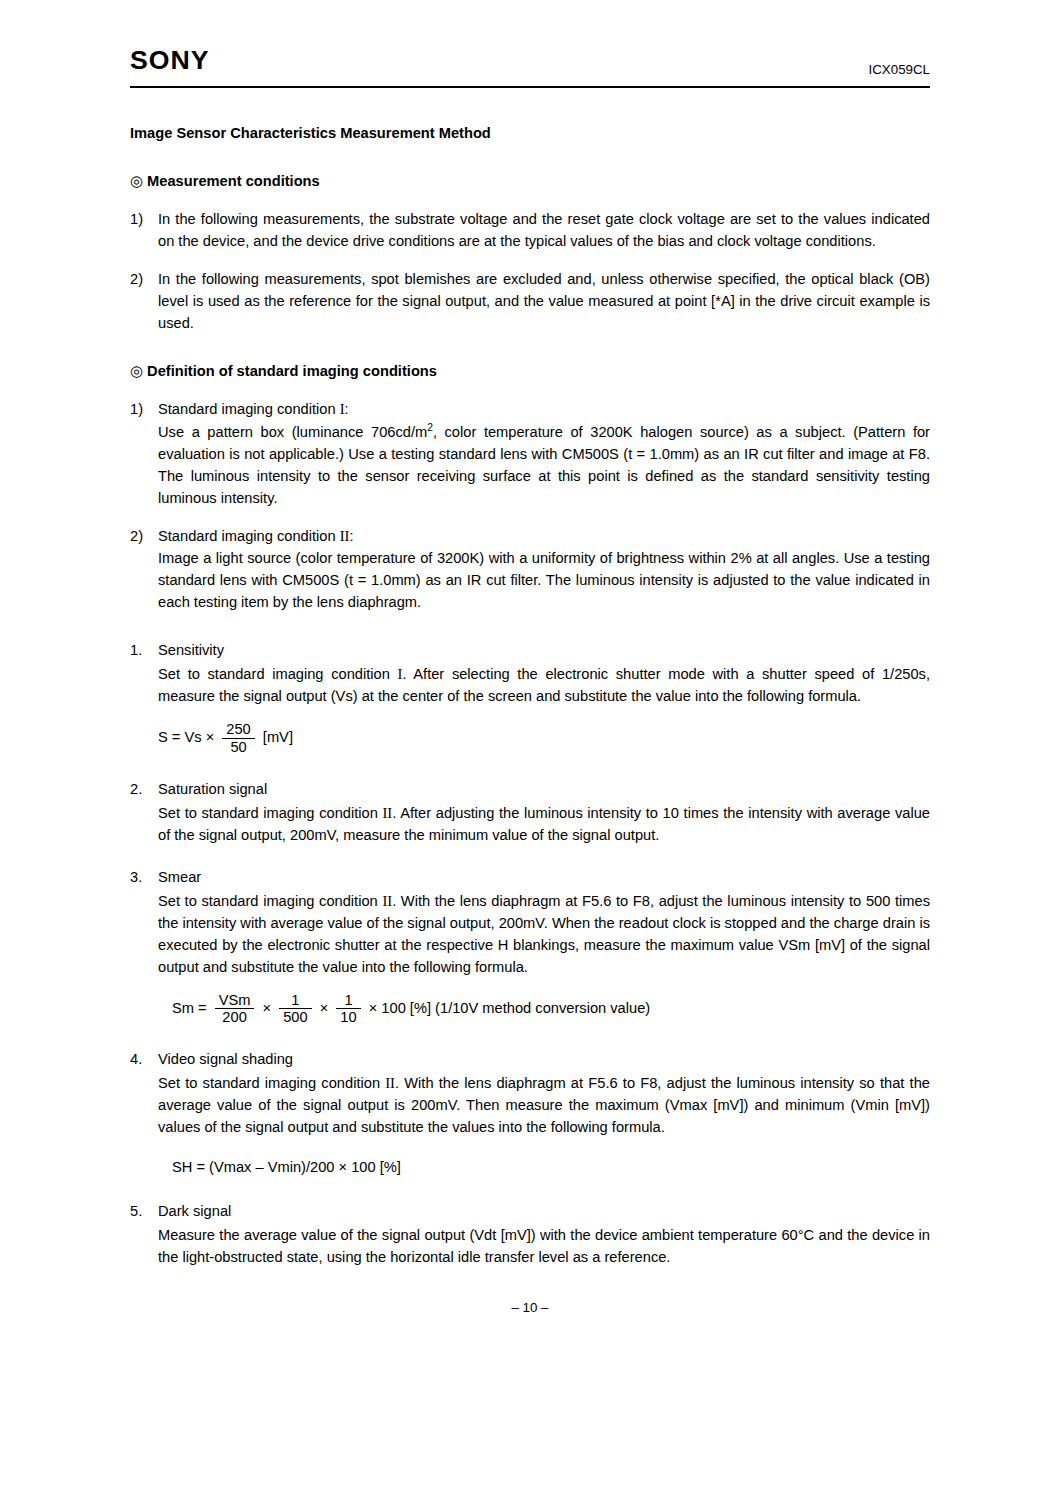SONY
ICX059CL
Image Sensor Characteristics Measurement Method
◎ Measurement conditions
1) In the following measurements, the substrate voltage and the reset gate clock voltage are set to the values indicated on the device, and the device drive conditions are at the typical values of the bias and clock voltage conditions.
2) In the following measurements, spot blemishes are excluded and, unless otherwise specified, the optical black (OB) level is used as the reference for the signal output, and the value measured at point [*A] in the drive circuit example is used.
◎ Definition of standard imaging conditions
1) Standard imaging condition I:
Use a pattern box (luminance 706cd/m2, color temperature of 3200K halogen source) as a subject. (Pattern for evaluation is not applicable.) Use a testing standard lens with CM500S (t = 1.0mm) as an IR cut filter and image at F8. The luminous intensity to the sensor receiving surface at this point is defined as the standard sensitivity testing luminous intensity.
2) Standard imaging condition II:
Image a light source (color temperature of 3200K) with a uniformity of brightness within 2% at all angles. Use a testing standard lens with CM500S (t = 1.0mm) as an IR cut filter. The luminous intensity is adjusted to the value indicated in each testing item by the lens diaphragm.
1. Sensitivity
Set to standard imaging condition I. After selecting the electronic shutter mode with a shutter speed of 1/250s, measure the signal output (Vs) at the center of the screen and substitute the value into the following formula.
S = Vs × 25050 [mV]
2. Saturation signal
Set to standard imaging condition II. After adjusting the luminous intensity to 10 times the intensity with average value of the signal output, 200mV, measure the minimum value of the signal output.
3. Smear
Set to standard imaging condition II. With the lens diaphragm at F5.6 to F8, adjust the luminous intensity to 500 times the intensity with average value of the signal output, 200mV. When the readout clock is stopped and the charge drain is executed by the electronic shutter at the respective H blankings, measure the maximum value VSm [mV] of the signal output and substitute the value into the following formula.
Sm = VSm 200 × 1500 × 110 × 100 [%] (1/10V method conversion value)
4. Video signal shading
Set to standard imaging condition II. With the lens diaphragm at F5.6 to F8, adjust the luminous intensity so that the average value of the signal output is 200mV. Then measure the maximum (Vmax [mV]) and minimum (Vmin [mV]) values of the signal output and substitute the values into the following formula.
SH = (Vmax – Vmin)/200 × 100 [%]
5. Dark signal
Measure the average value of the signal output (Vdt [mV]) with the device ambient temperature 60°C and the device in the light-obstructed state, using the horizontal idle transfer level as a reference.
– 10 –